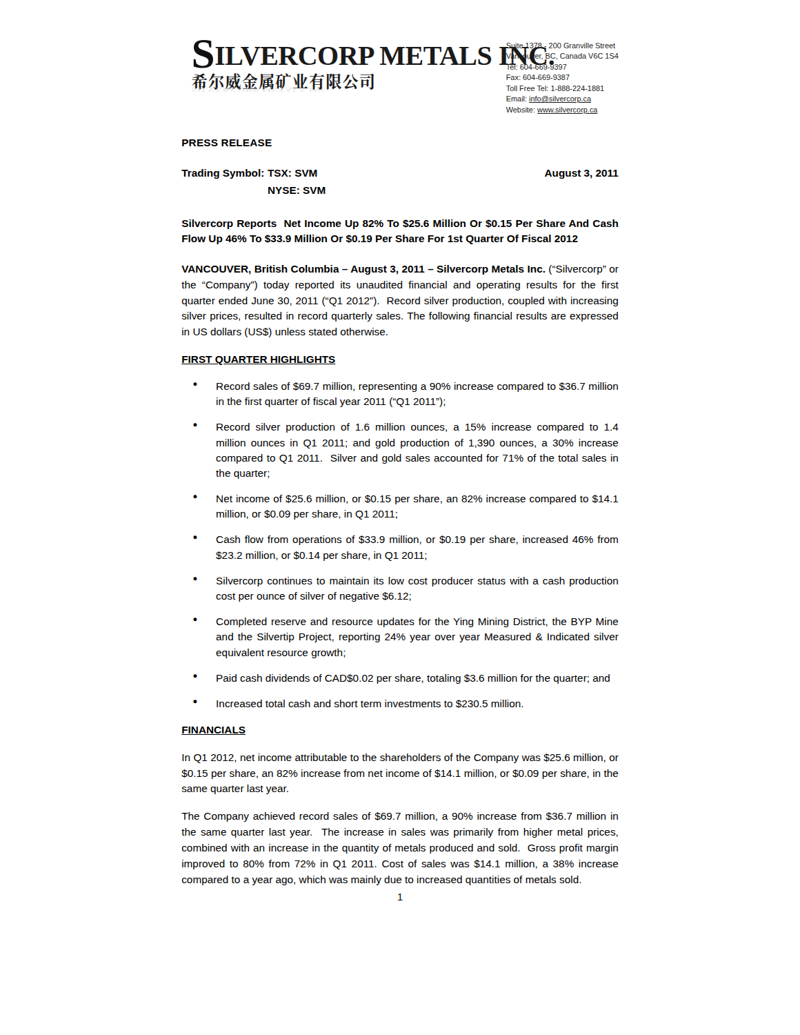SILVERCORP METALS INC.
希尔威金属矿业有限公司
SILVERCORP METALS INC.
Suite 1378 - 200 Granville Street
Vancouver, BC, Canada V6C 1S4
Tel: 604-669-9397
Fax: 604-669-9387
Toll Free Tel: 1-888-224-1881
Email: info@silvercorp.ca
Website: www.silvercorp.ca
PRESS RELEASE
Trading Symbol: TSX: SVM
August 3, 2011
NYSE: SVM
Silvercorp Reports Net Income Up 82% To $25.6 Million Or $0.15 Per Share And Cash Flow Up 46% To $33.9 Million Or $0.19 Per Share For 1st Quarter Of Fiscal 2012
VANCOUVER, British Columbia – August 3, 2011 – Silvercorp Metals Inc. (“Silvercorp” or the “Company”) today reported its unaudited financial and operating results for the first quarter ended June 30, 2011 (“Q1 2012”). Record silver production, coupled with increasing silver prices, resulted in record quarterly sales. The following financial results are expressed in US dollars (US$) unless stated otherwise.
FIRST QUARTER HIGHLIGHTS
Record sales of $69.7 million, representing a 90% increase compared to $36.7 million in the first quarter of fiscal year 2011 (“Q1 2011”);
Record silver production of 1.6 million ounces, a 15% increase compared to 1.4 million ounces in Q1 2011; and gold production of 1,390 ounces, a 30% increase compared to Q1 2011. Silver and gold sales accounted for 71% of the total sales in the quarter;
Net income of $25.6 million, or $0.15 per share, an 82% increase compared to $14.1 million, or $0.09 per share, in Q1 2011;
Cash flow from operations of $33.9 million, or $0.19 per share, increased 46% from $23.2 million, or $0.14 per share, in Q1 2011;
Silvercorp continues to maintain its low cost producer status with a cash production cost per ounce of silver of negative $6.12;
Completed reserve and resource updates for the Ying Mining District, the BYP Mine and the Silvertip Project, reporting 24% year over year Measured & Indicated silver equivalent resource growth;
Paid cash dividends of CAD$0.02 per share, totaling $3.6 million for the quarter; and
Increased total cash and short term investments to $230.5 million.
FINANCIALS
In Q1 2012, net income attributable to the shareholders of the Company was $25.6 million, or $0.15 per share, an 82% increase from net income of $14.1 million, or $0.09 per share, in the same quarter last year.
The Company achieved record sales of $69.7 million, a 90% increase from $36.7 million in the same quarter last year. The increase in sales was primarily from higher metal prices, combined with an increase in the quantity of metals produced and sold. Gross profit margin improved to 80% from 72% in Q1 2011. Cost of sales was $14.1 million, a 38% increase compared to a year ago, which was mainly due to increased quantities of metals sold.
1